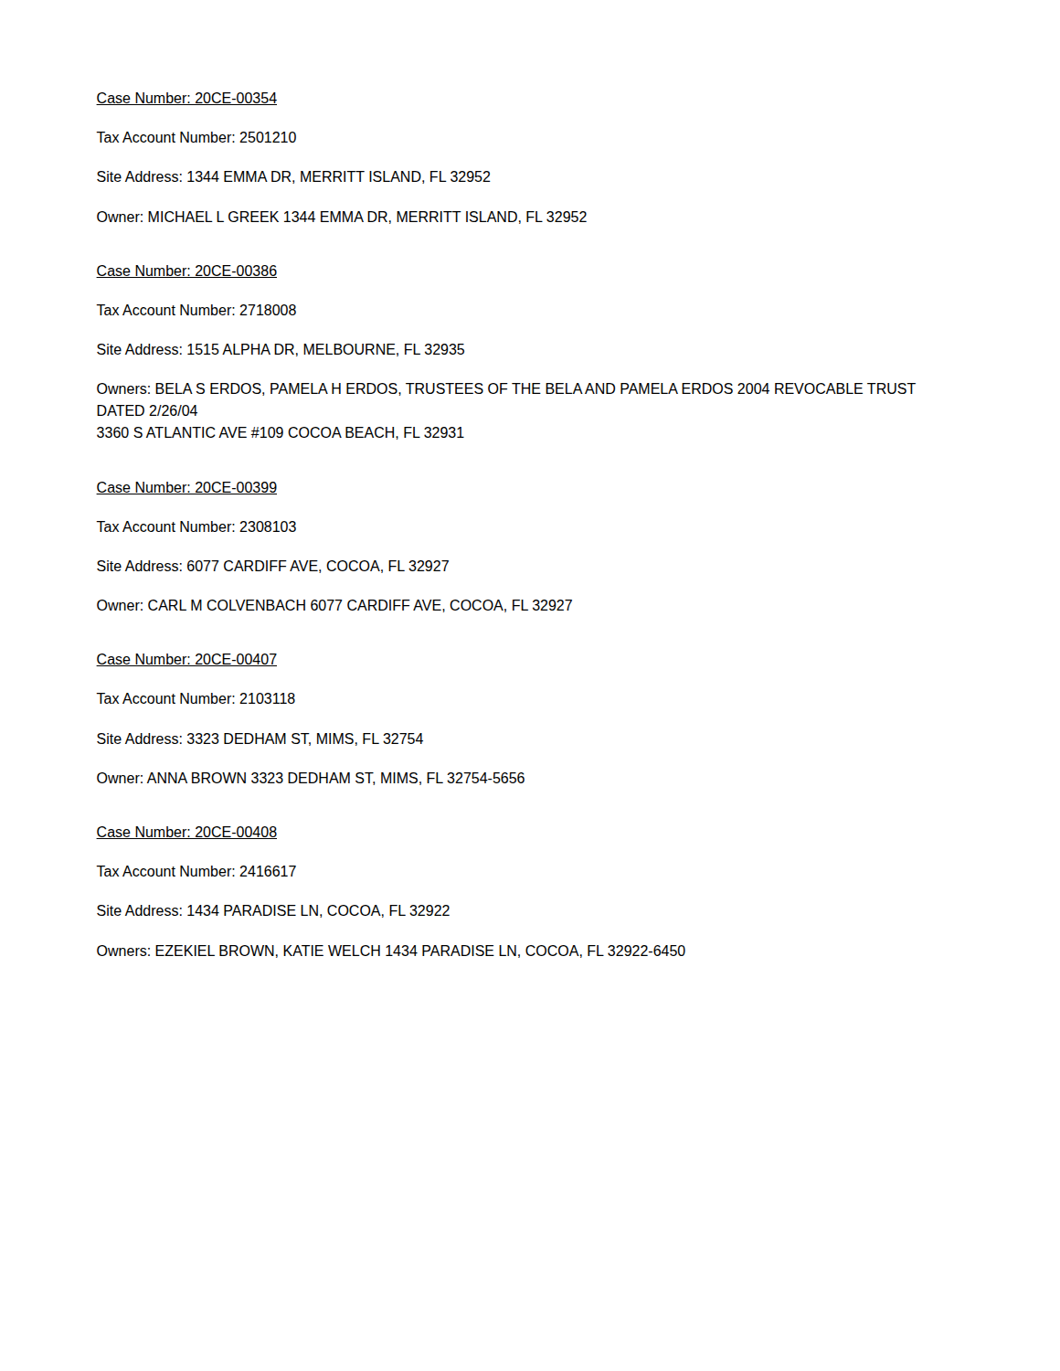Case Number: 20CE-00354
Tax Account Number: 2501210
Site Address: 1344 EMMA DR, MERRITT ISLAND, FL 32952
Owner: MICHAEL L GREEK 1344 EMMA DR, MERRITT ISLAND, FL 32952
Case Number: 20CE-00386
Tax Account Number: 2718008
Site Address: 1515 ALPHA DR, MELBOURNE, FL 32935
Owners: BELA S ERDOS, PAMELA H ERDOS, TRUSTEES OF THE BELA AND PAMELA ERDOS 2004 REVOCABLE TRUST DATED 2/26/04
3360 S ATLANTIC AVE #109 COCOA BEACH, FL 32931
Case Number: 20CE-00399
Tax Account Number: 2308103
Site Address: 6077 CARDIFF AVE, COCOA, FL 32927
Owner: CARL M COLVENBACH 6077 CARDIFF AVE, COCOA, FL 32927
Case Number: 20CE-00407
Tax Account Number: 2103118
Site Address: 3323 DEDHAM ST, MIMS, FL 32754
Owner: ANNA BROWN 3323 DEDHAM ST, MIMS, FL 32754-5656
Case Number: 20CE-00408
Tax Account Number: 2416617
Site Address: 1434 PARADISE LN, COCOA, FL 32922
Owners: EZEKIEL BROWN, KATIE WELCH 1434 PARADISE LN, COCOA, FL 32922-6450